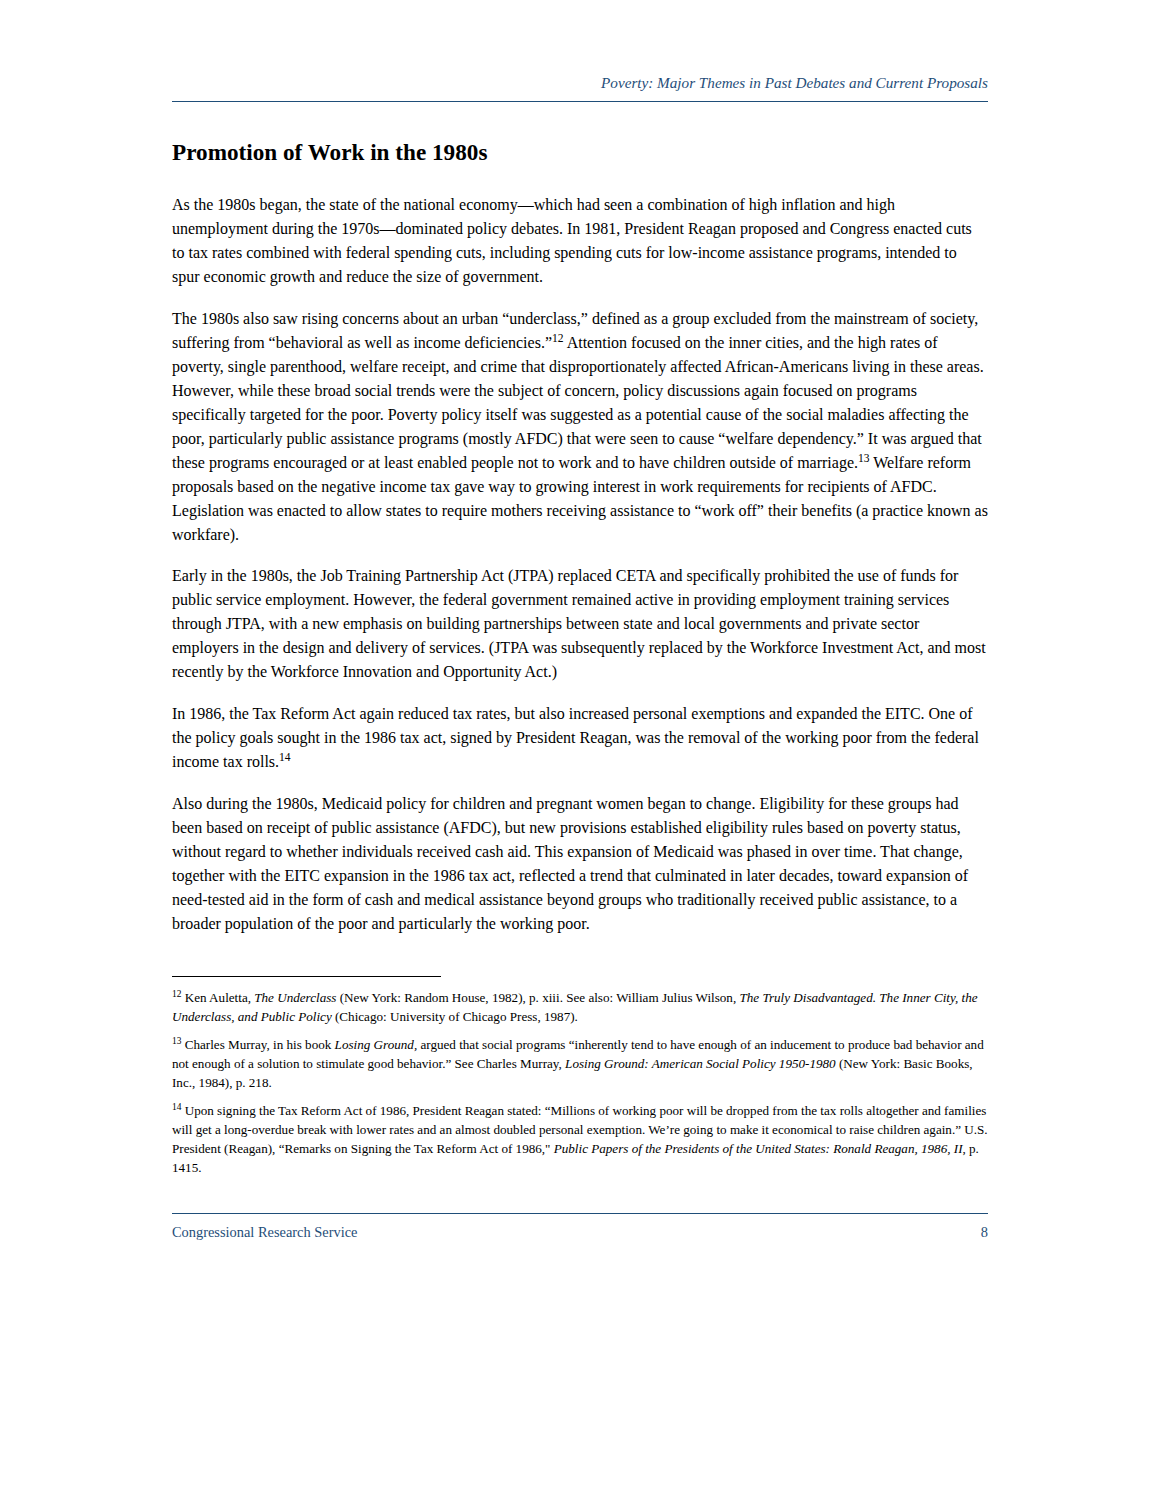Poverty: Major Themes in Past Debates and Current Proposals
Promotion of Work in the 1980s
As the 1980s began, the state of the national economy—which had seen a combination of high inflation and high unemployment during the 1970s—dominated policy debates. In 1981, President Reagan proposed and Congress enacted cuts to tax rates combined with federal spending cuts, including spending cuts for low-income assistance programs, intended to spur economic growth and reduce the size of government.
The 1980s also saw rising concerns about an urban “underclass,” defined as a group excluded from the mainstream of society, suffering from “behavioral as well as income deficiencies.”12 Attention focused on the inner cities, and the high rates of poverty, single parenthood, welfare receipt, and crime that disproportionately affected African-Americans living in these areas. However, while these broad social trends were the subject of concern, policy discussions again focused on programs specifically targeted for the poor. Poverty policy itself was suggested as a potential cause of the social maladies affecting the poor, particularly public assistance programs (mostly AFDC) that were seen to cause “welfare dependency.” It was argued that these programs encouraged or at least enabled people not to work and to have children outside of marriage.13 Welfare reform proposals based on the negative income tax gave way to growing interest in work requirements for recipients of AFDC. Legislation was enacted to allow states to require mothers receiving assistance to “work off” their benefits (a practice known as workfare).
Early in the 1980s, the Job Training Partnership Act (JTPA) replaced CETA and specifically prohibited the use of funds for public service employment. However, the federal government remained active in providing employment training services through JTPA, with a new emphasis on building partnerships between state and local governments and private sector employers in the design and delivery of services. (JTPA was subsequently replaced by the Workforce Investment Act, and most recently by the Workforce Innovation and Opportunity Act.)
In 1986, the Tax Reform Act again reduced tax rates, but also increased personal exemptions and expanded the EITC. One of the policy goals sought in the 1986 tax act, signed by President Reagan, was the removal of the working poor from the federal income tax rolls.14
Also during the 1980s, Medicaid policy for children and pregnant women began to change. Eligibility for these groups had been based on receipt of public assistance (AFDC), but new provisions established eligibility rules based on poverty status, without regard to whether individuals received cash aid. This expansion of Medicaid was phased in over time. That change, together with the EITC expansion in the 1986 tax act, reflected a trend that culminated in later decades, toward expansion of need-tested aid in the form of cash and medical assistance beyond groups who traditionally received public assistance, to a broader population of the poor and particularly the working poor.
12 Ken Auletta, The Underclass (New York: Random House, 1982), p. xiii. See also: William Julius Wilson, The Truly Disadvantaged. The Inner City, the Underclass, and Public Policy (Chicago: University of Chicago Press, 1987).
13 Charles Murray, in his book Losing Ground, argued that social programs “inherently tend to have enough of an inducement to produce bad behavior and not enough of a solution to stimulate good behavior.” See Charles Murray, Losing Ground: American Social Policy 1950-1980 (New York: Basic Books, Inc., 1984), p. 218.
14 Upon signing the Tax Reform Act of 1986, President Reagan stated: “Millions of working poor will be dropped from the tax rolls altogether and families will get a long-overdue break with lower rates and an almost doubled personal exemption. We’re going to make it economical to raise children again.” U.S. President (Reagan), “Remarks on Signing the Tax Reform Act of 1986," Public Papers of the Presidents of the United States: Ronald Reagan, 1986, II, p. 1415.
Congressional Research Service 8